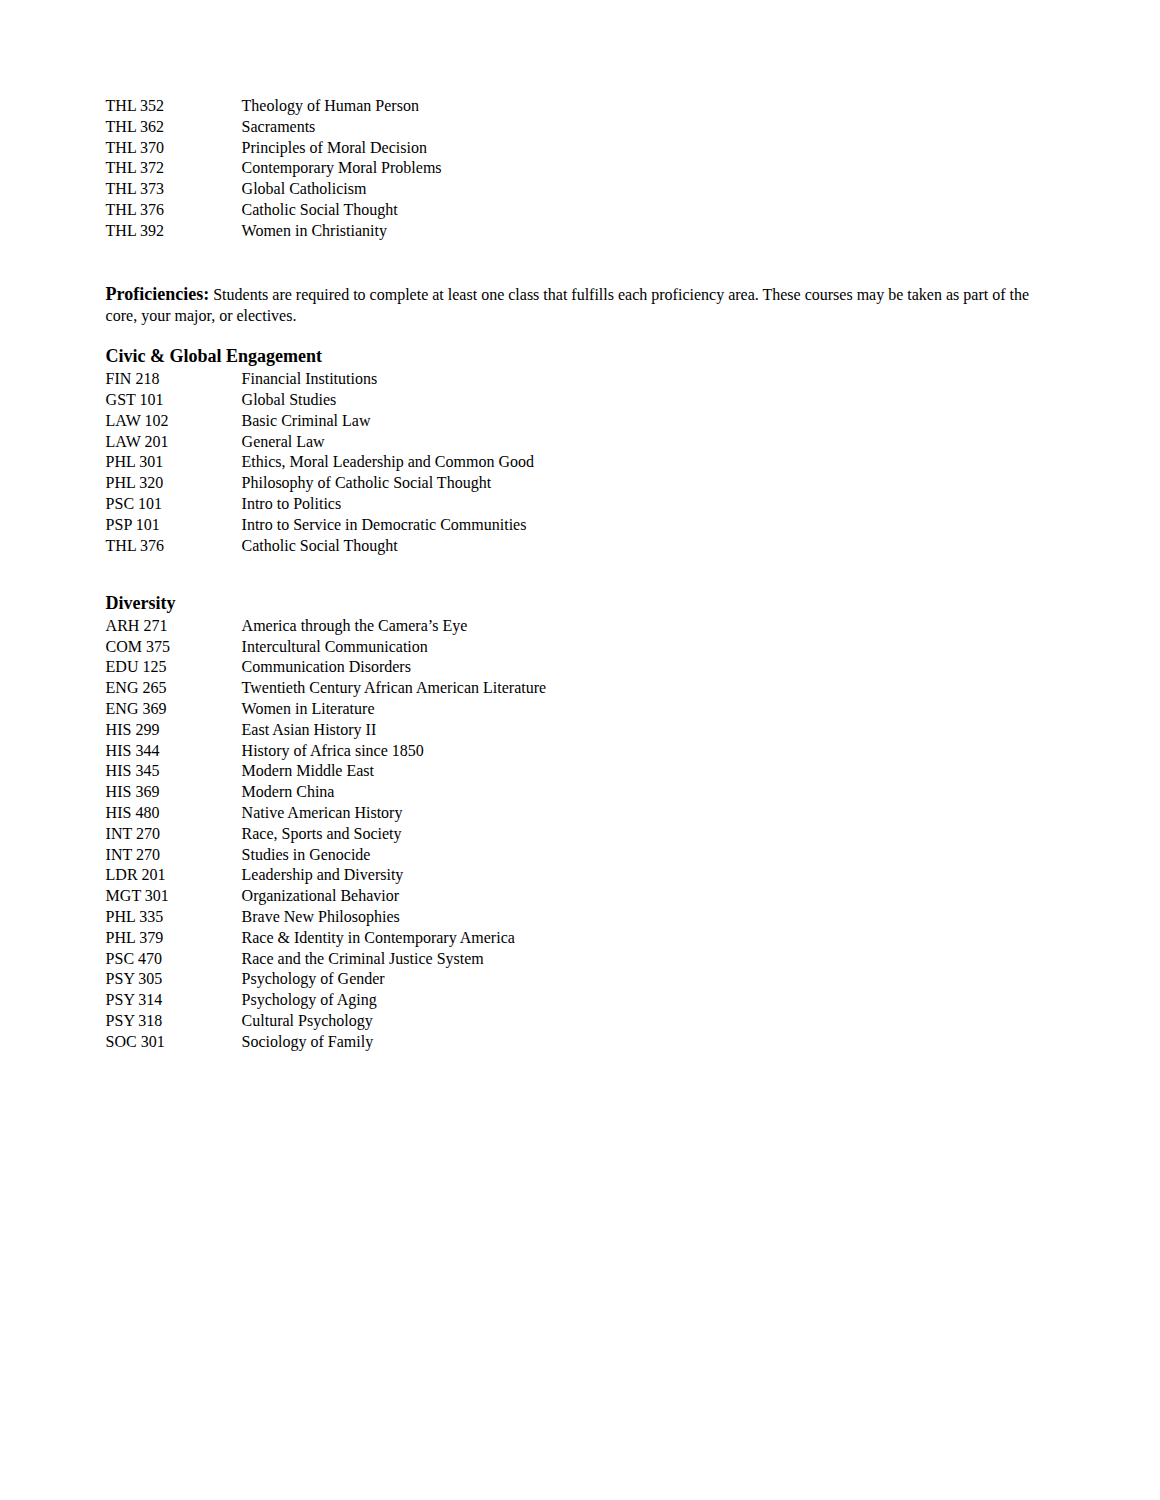| THL 352 | Theology of Human Person |
| THL 362 | Sacraments |
| THL 370 | Principles of Moral Decision |
| THL 372 | Contemporary Moral Problems |
| THL 373 | Global Catholicism |
| THL 376 | Catholic Social Thought |
| THL 392 | Women in Christianity |
Proficiencies: Students are required to complete at least one class that fulfills each proficiency area. These courses may be taken as part of the core, your major, or electives.
Civic & Global Engagement
| FIN 218 | Financial Institutions |
| GST 101 | Global Studies |
| LAW 102 | Basic Criminal Law |
| LAW 201 | General Law |
| PHL 301 | Ethics, Moral Leadership and Common Good |
| PHL 320 | Philosophy of Catholic Social Thought |
| PSC 101 | Intro to Politics |
| PSP 101 | Intro to Service in Democratic Communities |
| THL 376 | Catholic Social Thought |
Diversity
| ARH 271 | America through the Camera’s Eye |
| COM 375 | Intercultural Communication |
| EDU 125 | Communication Disorders |
| ENG 265 | Twentieth Century African American Literature |
| ENG 369 | Women in Literature |
| HIS 299 | East Asian History II |
| HIS 344 | History of Africa since 1850 |
| HIS 345 | Modern Middle East |
| HIS 369 | Modern China |
| HIS 480 | Native American History |
| INT 270 | Race, Sports and Society |
| INT 270 | Studies in Genocide |
| LDR 201 | Leadership and Diversity |
| MGT 301 | Organizational Behavior |
| PHL 335 | Brave New Philosophies |
| PHL 379 | Race & Identity in Contemporary America |
| PSC 470 | Race and the Criminal Justice System |
| PSY 305 | Psychology of Gender |
| PSY 314 | Psychology of Aging |
| PSY 318 | Cultural Psychology |
| SOC 301 | Sociology of Family |